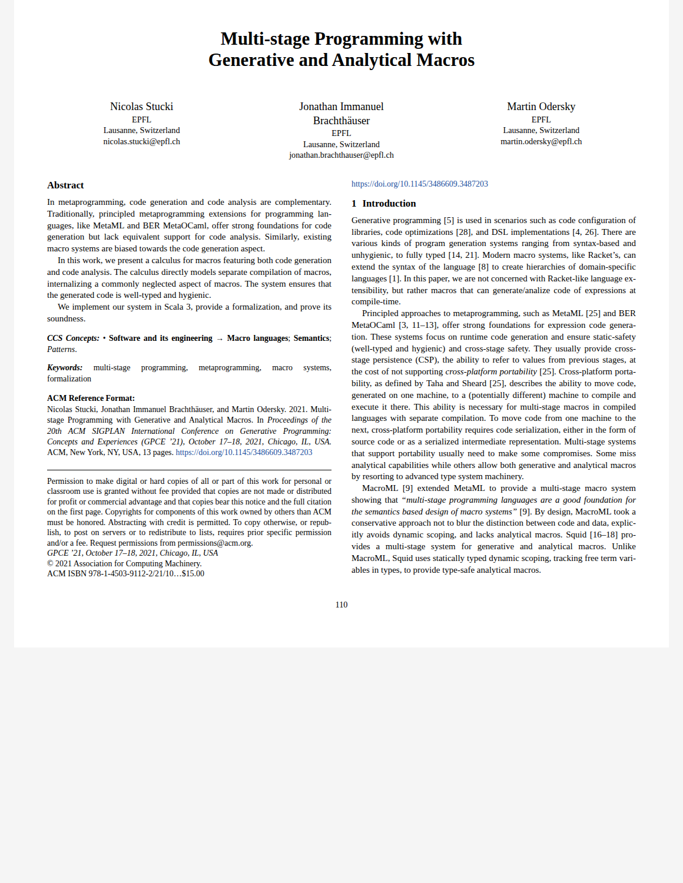Multi-stage Programming with
Generative and Analytical Macros
Nicolas Stucki
EPFL
Lausanne, Switzerland
nicolas.stucki@epfl.ch
Jonathan Immanuel
Brachthäuser
EPFL
Lausanne, Switzerland
jonathan.brachthauser@epfl.ch
Martin Odersky
EPFL
Lausanne, Switzerland
martin.odersky@epfl.ch
Abstract
In metaprogramming, code generation and code analysis are complementary. Traditionally, principled metaprogramming extensions for programming languages, like MetaML and BER MetaOCaml, offer strong foundations for code generation but lack equivalent support for code analysis. Similarly, existing macro systems are biased towards the code generation aspect.
In this work, we present a calculus for macros featuring both code generation and code analysis. The calculus directly models separate compilation of macros, internalizing a commonly neglected aspect of macros. The system ensures that the generated code is well-typed and hygienic.
We implement our system in Scala 3, provide a formalization, and prove its soundness.
CCS Concepts: • Software and its engineering → Macro languages; Semantics; Patterns.
Keywords: multi-stage programming, metaprogramming, macro systems, formalization
ACM Reference Format:
Nicolas Stucki, Jonathan Immanuel Brachthäuser, and Martin Odersky. 2021. Multi-stage Programming with Generative and Analytical Macros. In Proceedings of the 20th ACM SIGPLAN International Conference on Generative Programming: Concepts and Experiences (GPCE ’21), October 17–18, 2021, Chicago, IL, USA. ACM, New York, NY, USA, 13 pages. https://doi.org/10.1145/3486609.3487203
Permission to make digital or hard copies of all or part of this work for personal or classroom use is granted without fee provided that copies are not made or distributed for profit or commercial advantage and that copies bear this notice and the full citation on the first page. Copyrights for components of this work owned by others than ACM must be honored. Abstracting with credit is permitted. To copy otherwise, or republish, to post on servers or to redistribute to lists, requires prior specific permission and/or a fee. Request permissions from permissions@acm.org.
GPCE ’21, October 17–18, 2021, Chicago, IL, USA
© 2021 Association for Computing Machinery.
ACM ISBN 978-1-4503-9112-2/21/10…$15.00
https://doi.org/10.1145/3486609.3487203
1 Introduction
Generative programming [5] is used in scenarios such as code configuration of libraries, code optimizations [28], and DSL implementations [4, 26]. There are various kinds of program generation systems ranging from syntax-based and unhygienic, to fully typed [14, 21]. Modern macro systems, like Racket’s, can extend the syntax of the language [8] to create hierarchies of domain-specific languages [1]. In this paper, we are not concerned with Racket-like language extensibility, but rather macros that can generate/analize code of expressions at compile-time.
Principled approaches to metaprogramming, such as MetaML [25] and BER MetaOCaml [3, 11–13], offer strong foundations for expression code generation. These systems focus on runtime code generation and ensure static-safety (well-typed and hygienic) and cross-stage safety. They usually provide cross-stage persistence (CSP), the ability to refer to values from previous stages, at the cost of not supporting cross-platform portability [25]. Cross-platform portability, as defined by Taha and Sheard [25], describes the ability to move code, generated on one machine, to a (potentially different) machine to compile and execute it there. This ability is necessary for multi-stage macros in compiled languages with separate compilation. To move code from one machine to the next, cross-platform portability requires code serialization, either in the form of source code or as a serialized intermediate representation. Multi-stage systems that support portability usually need to make some compromises. Some miss analytical capabilities while others allow both generative and analytical macros by resorting to advanced type system machinery.
MacroML [9] extended MetaML to provide a multi-stage macro system showing that “multi-stage programming languages are a good foundation for the semantics based design of macro systems” [9]. By design, MacroML took a conservative approach not to blur the distinction between code and data, explicitly avoids dynamic scoping, and lacks analytical macros. Squid [16–18] provides a multi-stage system for generative and analytical macros. Unlike MacroML, Squid uses statically typed dynamic scoping, tracking free term variables in types, to provide type-safe analytical macros.
110